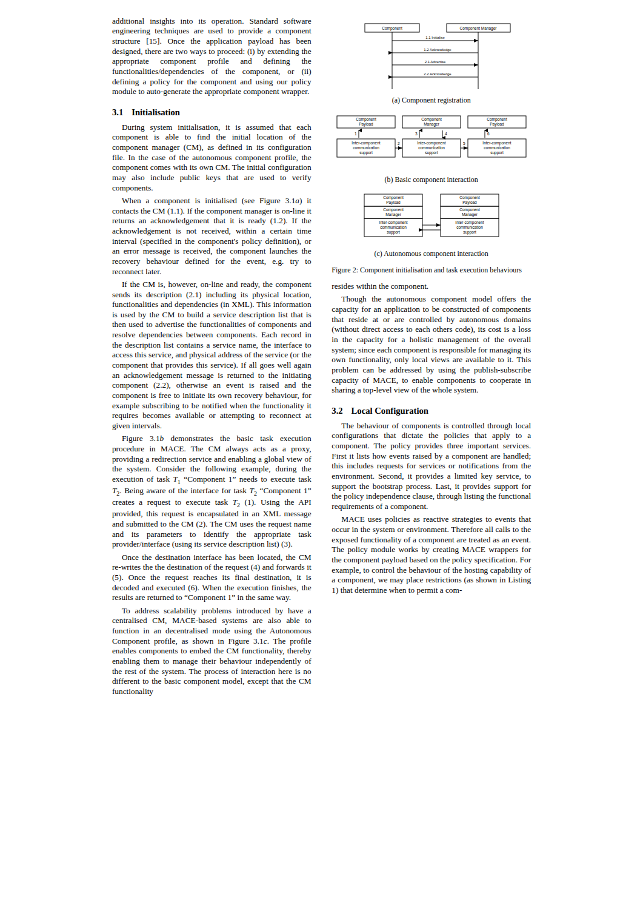additional insights into its operation. Standard software engineering techniques are used to provide a component structure [15]. Once the application payload has been designed, there are two ways to proceed: (i) by extending the appropriate component profile and defining the functionalities/dependencies of the component, or (ii) defining a policy for the component and using our policy module to auto-generate the appropriate component wrapper.
3.1 Initialisation
During system initialisation, it is assumed that each component is able to find the initial location of the component manager (CM), as defined in its configuration file. In the case of the autonomous component profile, the component comes with its own CM. The initial configuration may also include public keys that are used to verify components.
When a component is initialised (see Figure 3.1a) it contacts the CM (1.1). If the component manager is on-line it returns an acknowledgement that it is ready (1.2). If the acknowledgement is not received, within a certain time interval (specified in the component's policy definition), or an error message is received, the component launches the recovery behaviour defined for the event, e.g. try to reconnect later.
If the CM is, however, on-line and ready, the component sends its description (2.1) including its physical location, functionalities and dependencies (in XML). This information is used by the CM to build a service description list that is then used to advertise the functionalities of components and resolve dependencies between components. Each record in the description list contains a service name, the interface to access this service, and physical address of the service (or the component that provides this service). If all goes well again an acknowledgement message is returned to the initiating component (2.2), otherwise an event is raised and the component is free to initiate its own recovery behaviour, for example subscribing to be notified when the functionality it requires becomes available or attempting to reconnect at given intervals.
Figure 3.1b demonstrates the basic task execution procedure in MACE. The CM always acts as a proxy, providing a redirection service and enabling a global view of the system. Consider the following example, during the execution of task T1 “Component 1” needs to execute task T2. Being aware of the interface for task T2 “Component 1” creates a request to execute task T2 (1). Using the API provided, this request is encapsulated in an XML message and submitted to the CM (2). The CM uses the request name and its parameters to identify the appropriate task provider/interface (using its service description list) (3).
Once the destination interface has been located, the CM re-writes the the destination of the request (4) and forwards it (5). Once the request reaches its final destination, it is decoded and executed (6). When the execution finishes, the results are returned to “Component 1” in the same way.
To address scalability problems introduced by have a centralised CM, MACE-based systems are also able to function in an decentralised mode using the Autonomous Component profile, as shown in Figure 3.1c. The profile enables components to embed the CM functionality, thereby enabling them to manage their behaviour independently of the rest of the system. The process of interaction here is no different to the basic component model, except that the CM functionality
Component Component Manager 1.1 Initialise 1.2 Acknowledge 2.1 Advertise 2.2 Acknowledge
(a) Component registration
Component Payload Inter-component communication support 1 Component Manager Inter-component communication support 3 4 Component Payload Inter-component communication support 6 2 5
(b) Basic component interaction
Component Payload Component Manager Inter-component communication support Component Payload Component Manager Inter-component communication support
(c) Autonomous component interaction
Figure 2: Component initialisation and task execution behaviours
resides within the component.
Though the autonomous component model offers the capacity for an application to be constructed of components that reside at or are controlled by autonomous domains (without direct access to each others code), its cost is a loss in the capacity for a holistic management of the overall system; since each component is responsible for managing its own functionality, only local views are available to it. This problem can be addressed by using the publish-subscribe capacity of MACE, to enable components to cooperate in sharing a top-level view of the whole system.
3.2 Local Configuration
The behaviour of components is controlled through local configurations that dictate the policies that apply to a component. The policy provides three important services. First it lists how events raised by a component are handled; this includes requests for services or notifications from the environment. Second, it provides a limited key service, to support the bootstrap process. Last, it provides support for the policy independence clause, through listing the functional requirements of a component.
MACE uses policies as reactive strategies to events that occur in the system or environment. Therefore all calls to the exposed functionality of a component are treated as an event. The policy module works by creating MACE wrappers for the component payload based on the policy specification. For example, to control the behaviour of the hosting capability of a component, we may place restrictions (as shown in Listing 1) that determine when to permit a com-